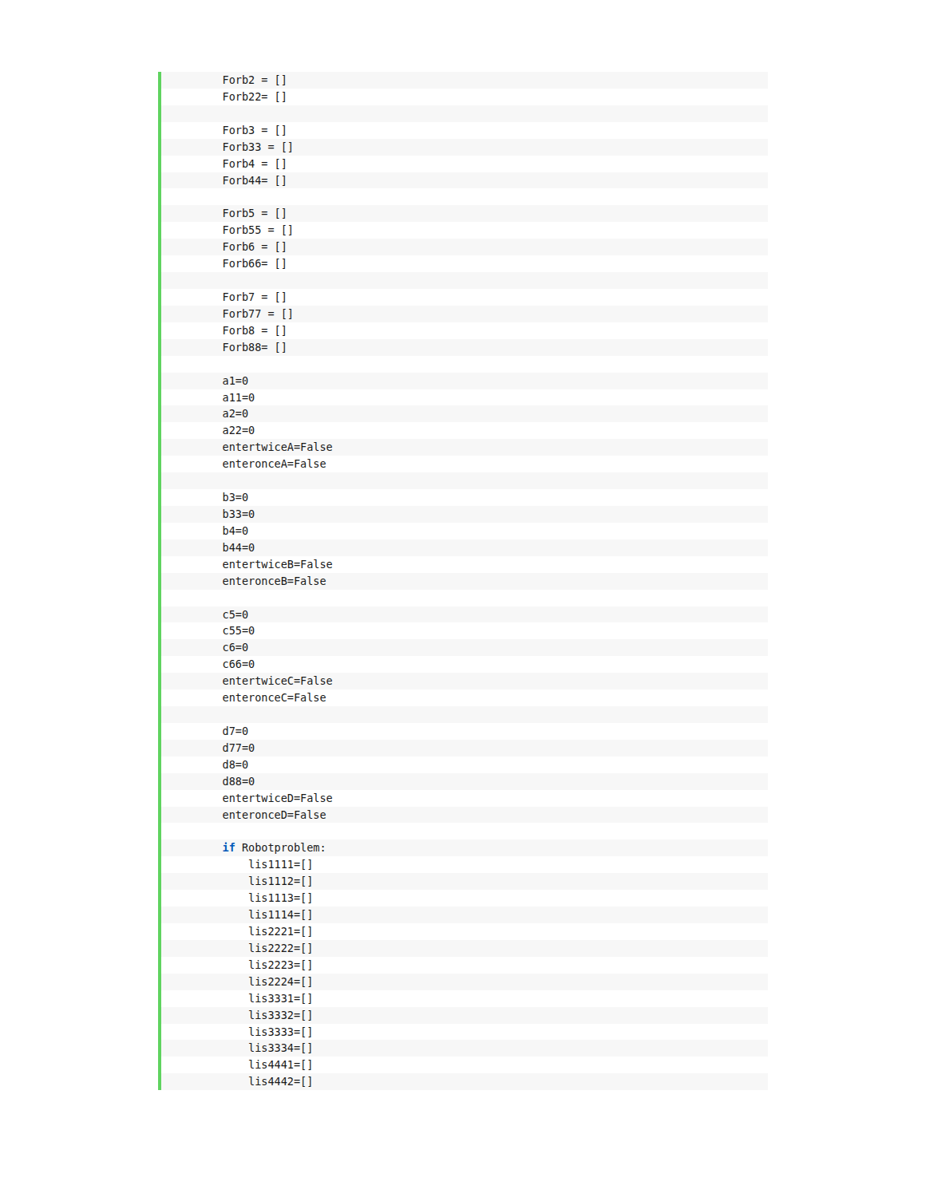| Forb2 = [] |
| Forb22= [] |
| Forb3 = [] |
| Forb33 = [] |
| Forb4 = [] |
| Forb44= [] |
| Forb5 = [] |
| Forb55 = [] |
| Forb6 = [] |
| Forb66= [] |
| Forb7 = [] |
| Forb77 = [] |
| Forb8 = [] |
| Forb88= [] |
| a1=0 |
| a11=0 |
| a2=0 |
| a22=0 |
| entertwiceA=False |
| enteronceA=False |
| b3=0 |
| b33=0 |
| b4=0 |
| b44=0 |
| entertwiceB=False |
| enteronceB=False |
| c5=0 |
| c55=0 |
| c6=0 |
| c66=0 |
| entertwiceC=False |
| enteronceC=False |
| d7=0 |
| d77=0 |
| d8=0 |
| d88=0 |
| entertwiceD=False |
| enteronceD=False |
| if Robotproblem: |
| lis1111=[] |
| lis1112=[] |
| lis1113=[] |
| lis1114=[] |
| lis2221=[] |
| lis2222=[] |
| lis2223=[] |
| lis2224=[] |
| lis3331=[] |
| lis3332=[] |
| lis3333=[] |
| lis3334=[] |
| lis4441=[] |
| lis4442=[] |